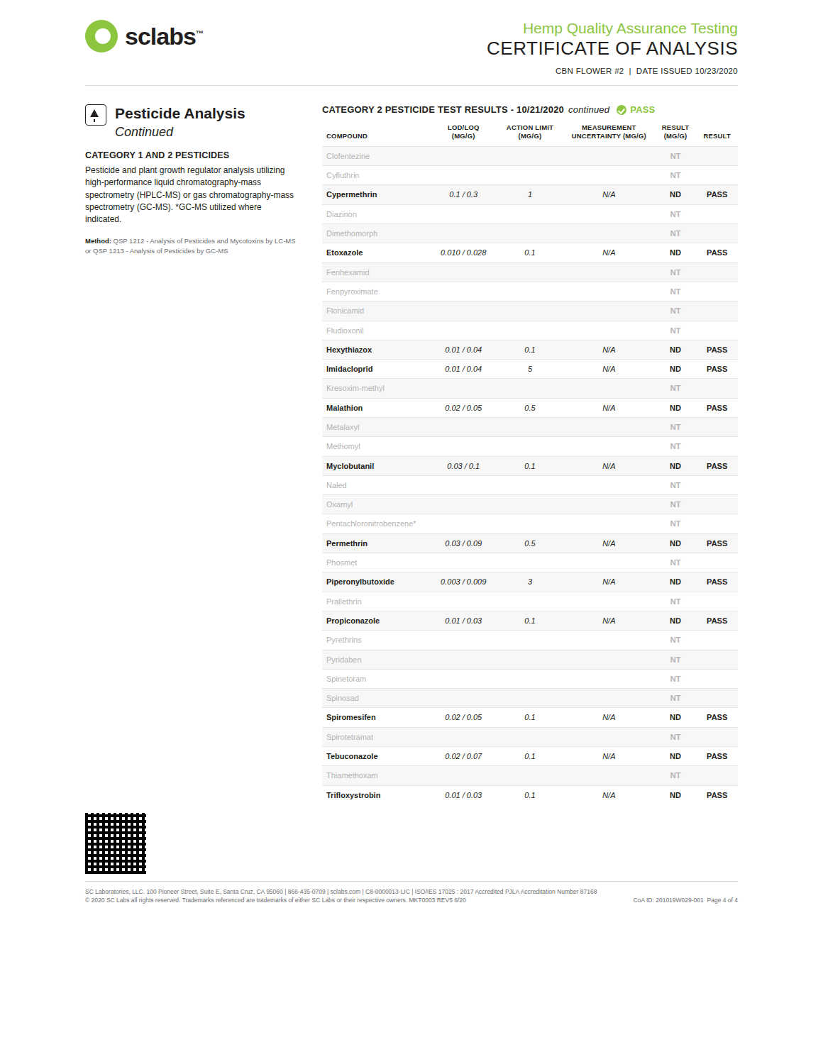SCTM
sclabs™
Hemp Quality Assurance Testing
CERTIFICATE OF ANALYSIS
CBN FLOWER #2 | DATE ISSUED 10/23/2020
Pesticide Analysis Continued
CATEGORY 1 AND 2 PESTICIDES
Pesticide and plant growth regulator analysis utilizing high-performance liquid chromatography-mass spectrometry (HPLC-MS) or gas chromatography-mass spectrometry (GC-MS). *GC-MS utilized where indicated.
Method: QSP 1212 - Analysis of Pesticides and Mycotoxins by LC-MS or QSP 1213 - Analysis of Pesticides by GC-MS
CATEGORY 2 PESTICIDE TEST RESULTS - 10/21/2020 continued PASS
| COMPOUND | LOD/LOQ (µg/g) | ACTION LIMIT (µg/g) | MEASUREMENT UNCERTAINTY (µg/g) | RESULT (µg/g) | RESULT |
| --- | --- | --- | --- | --- | --- |
| Clofentezine | | | | NT | |
| Cyfluthrin | | | | NT | |
| Cypermethrin | 0.1 / 0.3 | 1 | N/A | ND | PASS |
| Diazinon | | | | NT | |
| Dimethomorph | | | | NT | |
| Etoxazole | 0.010 / 0.028 | 0.1 | N/A | ND | PASS |
| Fenhexamid | | | | NT | |
| Fenpyroximate | | | | NT | |
| Flonicamid | | | | NT | |
| Fludioxonil | | | | NT | |
| Hexythiazox | 0.01 / 0.04 | 0.1 | N/A | ND | PASS |
| Imidacloprid | 0.01 / 0.04 | 5 | N/A | ND | PASS |
| Kresoxim-methyl | | | | NT | |
| Malathion | 0.02 / 0.05 | 0.5 | N/A | ND | PASS |
| Metalaxyl | | | | NT | |
| Methomyl | | | | NT | |
| Myclobutanil | 0.03 / 0.1 | 0.1 | N/A | ND | PASS |
| Naled | | | | NT | |
| Oxamyl | | | | NT | |
| Pentachloronitrobenzene* | | | | NT | |
| Permethrin | 0.03 / 0.09 | 0.5 | N/A | ND | PASS |
| Phosmet | | | | NT | |
| Piperonylbutoxide | 0.003 / 0.009 | 3 | N/A | ND | PASS |
| Prallethrin | | | | NT | |
| Propiconazole | 0.01 / 0.03 | 0.1 | N/A | ND | PASS |
| Pyrethrins | | | | NT | |
| Pyridaben | | | | NT | |
| Spinetoram | | | | NT | |
| Spinosad | | | | NT | |
| Spiromesifen | 0.02 / 0.05 | 0.1 | N/A | ND | PASS |
| Spirotetramat | | | | NT | |
| Tebuconazole | 0.02 / 0.07 | 0.1 | N/A | ND | PASS |
| Thiamethoxam | | | | NT | |
| Trifloxystrobin | 0.01 / 0.03 | 0.1 | N/A | ND | PASS |
SC Laboratories, LLC. 100 Pioneer Street, Suite E, Santa Cruz, CA 95060 | 866-435-0709 | sclabs.com | C8-0000013-LIC | ISO/IES 17025 : 2017 Accredited PJLA Accreditation Number 87168
© 2020 SC Labs all rights reserved. Trademarks referenced are trademarks of either SC Labs or their respective owners. MKT0003 REV5 6/20 CoA ID: 201019W029-001 Page 4 of 4